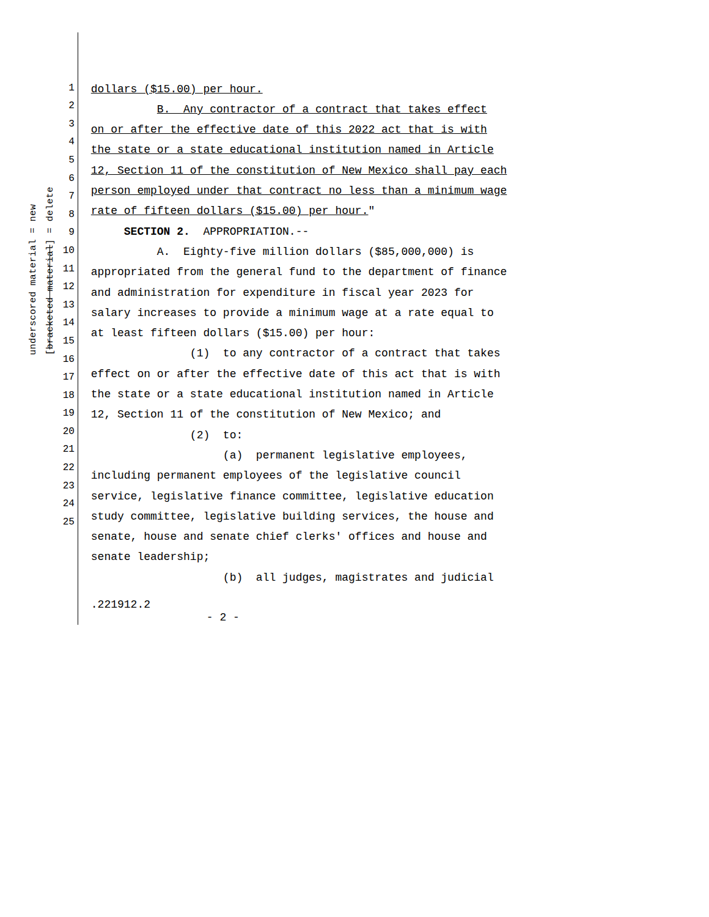1
2
3
4
5
6
7
8
9
10
11
12
13
14
15
16
17
18
19
20
21
22
23
24
25
underscored material = new
[bracketed material] = delete
dollars ($15.00) per hour.
B. Any contractor of a contract that takes effect
on or after the effective date of this 2022 act that is with
the state or a state educational institution named in Article
12, Section 11 of the constitution of New Mexico shall pay each
person employed under that contract no less than a minimum wage
rate of fifteen dollars ($15.00) per hour."
SECTION 2. APPROPRIATION.--
A. Eighty-five million dollars ($85,000,000) is
appropriated from the general fund to the department of finance
and administration for expenditure in fiscal year 2023 for
salary increases to provide a minimum wage at a rate equal to
at least fifteen dollars ($15.00) per hour:
(1) to any contractor of a contract that takes
effect on or after the effective date of this act that is with
the state or a state educational institution named in Article
12, Section 11 of the constitution of New Mexico; and
(2) to:
(a) permanent legislative employees,
including permanent employees of the legislative council
service, legislative finance committee, legislative education
study committee, legislative building services, the house and
senate, house and senate chief clerks' offices and house and
senate leadership;
(b) all judges, magistrates and judicial
.221912.2
- 2 -